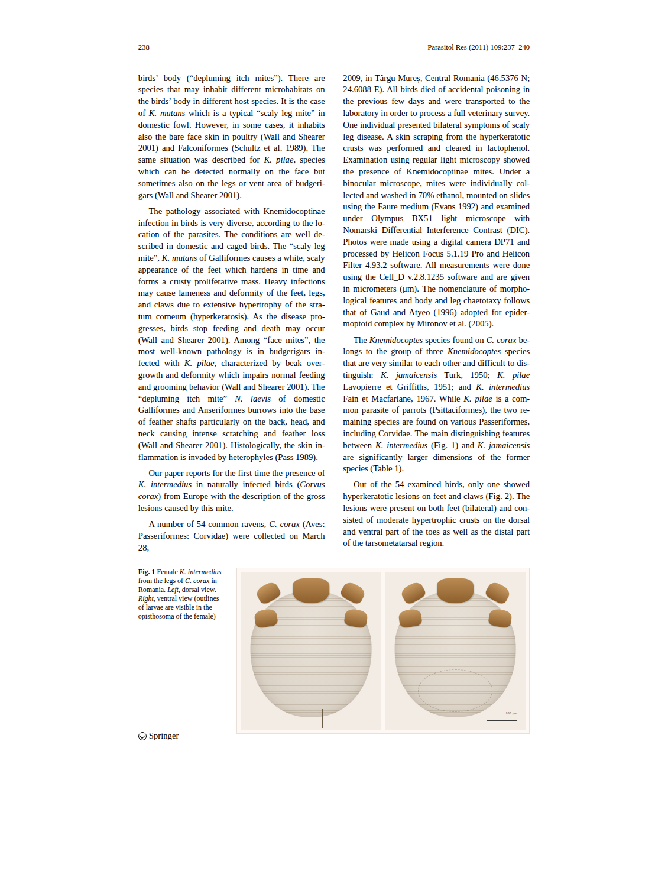238 Parasitol Res (2011) 109:237–240
birds’ body (“depluming itch mites”). There are species that may inhabit different microhabitats on the birds’ body in different host species. It is the case of K. mutans which is a typical “scaly leg mite” in domestic fowl. However, in some cases, it inhabits also the bare face skin in poultry (Wall and Shearer 2001) and Falconiformes (Schultz et al. 1989). The same situation was described for K. pilae, species which can be detected normally on the face but sometimes also on the legs or vent area of budgerigars (Wall and Shearer 2001).
The pathology associated with Knemidocoptinae infection in birds is very diverse, according to the location of the parasites. The conditions are well described in domestic and caged birds. The “scaly leg mite”, K. mutans of Galliformes causes a white, scaly appearance of the feet which hardens in time and forms a crusty proliferative mass. Heavy infections may cause lameness and deformity of the feet, legs, and claws due to extensive hypertrophy of the stratum corneum (hyperkeratosis). As the disease progresses, birds stop feeding and death may occur (Wall and Shearer 2001). Among “face mites”, the most well-known pathology is in budgerigars infected with K. pilae, characterized by beak overgrowth and deformity which impairs normal feeding and grooming behavior (Wall and Shearer 2001). The “depluming itch mite” N. laevis of domestic Galliformes and Anseriformes burrows into the base of feather shafts particularly on the back, head, and neck causing intense scratching and feather loss (Wall and Shearer 2001). Histologically, the skin inflammation is invaded by heterophyles (Pass 1989).
Our paper reports for the first time the presence of K. intermedius in naturally infected birds (Corvus corax) from Europe with the description of the gross lesions caused by this mite.
A number of 54 common ravens, C. corax (Aves: Passeriformes: Corvidae) were collected on March 28,
2009, in Târgu Mureș, Central Romania (46.5376 N; 24.6088 E). All birds died of accidental poisoning in the previous few days and were transported to the laboratory in order to process a full veterinary survey. One individual presented bilateral symptoms of scaly leg disease. A skin scraping from the hyperkeratotic crusts was performed and cleared in lactophenol. Examination using regular light microscopy showed the presence of Knemidocoptinae mites. Under a binocular microscope, mites were individually collected and washed in 70% ethanol, mounted on slides using the Faure medium (Evans 1992) and examined under Olympus BX51 light microscope with Nomarski Differential Interference Contrast (DIC). Photos were made using a digital camera DP71 and processed by Helicon Focus 5.1.19 Pro and Helicon Filter 4.93.2 software. All measurements were done using the Cell_D v.2.8.1235 software and are given in micrometers (μm). The nomenclature of morphological features and body and leg chaetotaxy follows that of Gaud and Atyeo (1996) adopted for epidermoptoid complex by Mironov et al. (2005).
The Knemidocoptes species found on C. corax belongs to the group of three Knemidocoptes species that are very similar to each other and difficult to distinguish: K. jamaicensis Turk, 1950; K. pilae Lavopierre et Griffiths, 1951; and K. intermedius Fain et Macfarlane, 1967. While K. pilae is a common parasite of parrots (Psittaciformes), the two remaining species are found on various Passeriformes, including Corvidae. The main distinguishing features between K. intermedius (Fig. 1) and K. jamaicensis are significantly larger dimensions of the former species (Table 1).
Out of the 54 examined birds, only one showed hyperkeratotic lesions on feet and claws (Fig. 2). The lesions were present on both feet (bilateral) and consisted of moderate hypertrophic crusts on the dorsal and ventral part of the toes as well as the distal part of the tarsometatarsal region.
Fig. 1 Female K. intermedius from the legs of C. corax in Romania. Left, dorsal view. Right, ventral view (outlines of larvae are visible in the opisthosoma of the female)
100 μm
Springer